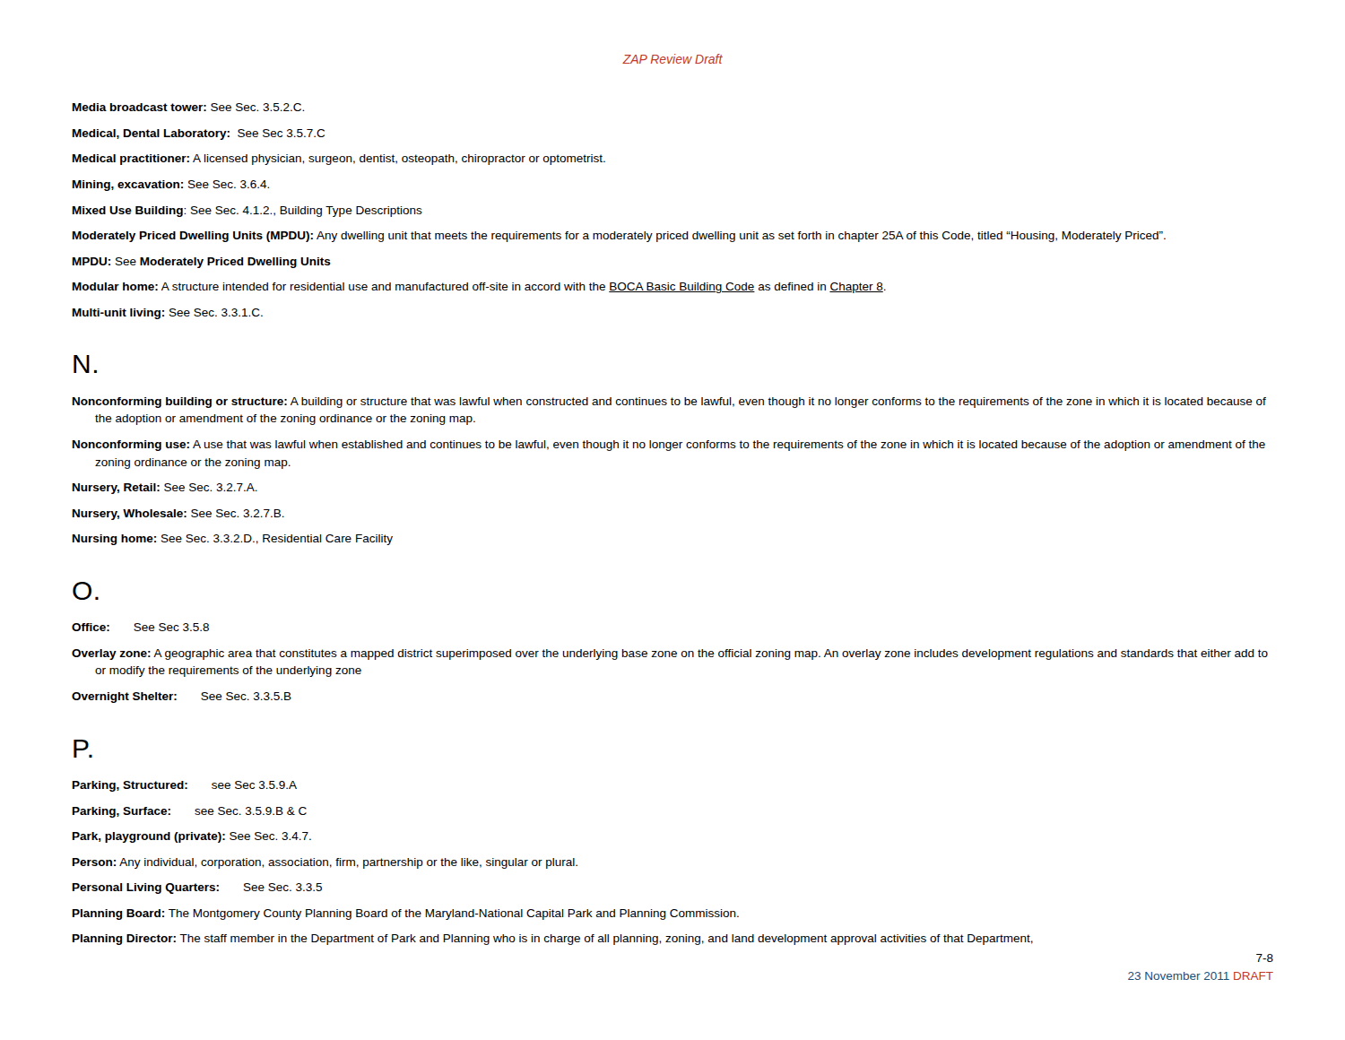ZAP Review Draft
Media broadcast tower: See Sec. 3.5.2.C.
Medical, Dental Laboratory: See Sec 3.5.7.C
Medical practitioner: A licensed physician, surgeon, dentist, osteopath, chiropractor or optometrist.
Mining, excavation: See Sec. 3.6.4.
Mixed Use Building: See Sec. 4.1.2., Building Type Descriptions
Moderately Priced Dwelling Units (MPDU): Any dwelling unit that meets the requirements for a moderately priced dwelling unit as set forth in chapter 25A of this Code, titled “Housing, Moderately Priced”.
MPDU: See Moderately Priced Dwelling Units
Modular home: A structure intended for residential use and manufactured off-site in accord with the BOCA Basic Building Code as defined in Chapter 8.
Multi-unit living: See Sec. 3.3.1.C.
N.
Nonconforming building or structure: A building or structure that was lawful when constructed and continues to be lawful, even though it no longer conforms to the requirements of the zone in which it is located because of the adoption or amendment of the zoning ordinance or the zoning map.
Nonconforming use: A use that was lawful when established and continues to be lawful, even though it no longer conforms to the requirements of the zone in which it is located because of the adoption or amendment of the zoning ordinance or the zoning map.
Nursery, Retail: See Sec. 3.2.7.A.
Nursery, Wholesale: See Sec. 3.2.7.B.
Nursing home: See Sec. 3.3.2.D., Residential Care Facility
O.
Office: See Sec 3.5.8
Overlay zone: A geographic area that constitutes a mapped district superimposed over the underlying base zone on the official zoning map. An overlay zone includes development regulations and standards that either add to or modify the requirements of the underlying zone
Overnight Shelter: See Sec. 3.3.5.B
P.
Parking, Structured: see Sec 3.5.9.A
Parking, Surface: see Sec. 3.5.9.B & C
Park, playground (private): See Sec. 3.4.7.
Person: Any individual, corporation, association, firm, partnership or the like, singular or plural.
Personal Living Quarters: See Sec. 3.3.5
Planning Board: The Montgomery County Planning Board of the Maryland-National Capital Park and Planning Commission.
Planning Director: The staff member in the Department of Park and Planning who is in charge of all planning, zoning, and land development approval activities of that Department,
7-8 23 November 2011 DRAFT